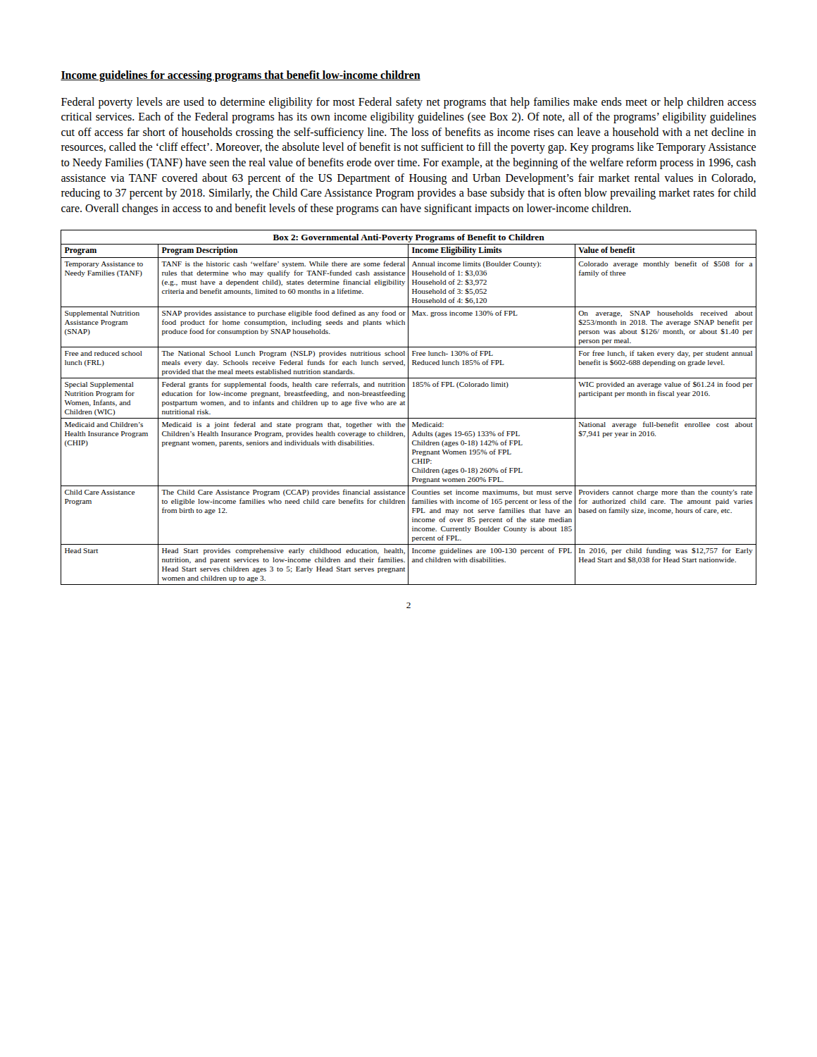Income guidelines for accessing programs that benefit low-income children
Federal poverty levels are used to determine eligibility for most Federal safety net programs that help families make ends meet or help children access critical services. Each of the Federal programs has its own income eligibility guidelines (see Box 2). Of note, all of the programs’ eligibility guidelines cut off access far short of households crossing the self-sufficiency line. The loss of benefits as income rises can leave a household with a net decline in resources, called the ‘cliff effect’. Moreover, the absolute level of benefit is not sufficient to fill the poverty gap. Key programs like Temporary Assistance to Needy Families (TANF) have seen the real value of benefits erode over time. For example, at the beginning of the welfare reform process in 1996, cash assistance via TANF covered about 63 percent of the US Department of Housing and Urban Development’s fair market rental values in Colorado, reducing to 37 percent by 2018. Similarly, the Child Care Assistance Program provides a base subsidy that is often blow prevailing market rates for child care. Overall changes in access to and benefit levels of these programs can have significant impacts on lower-income children.
Box 2: Governmental Anti-Poverty Programs of Benefit to Children
| Program | Program Description | Income Eligibility Limits | Value of benefit |
| --- | --- | --- | --- |
| Temporary Assistance to Needy Families (TANF) | TANF is the historic cash ‘welfare’ system. While there are some federal rules that determine who may qualify for TANF-funded cash assistance (e.g., must have a dependent child), states determine financial eligibility criteria and benefit amounts, limited to 60 months in a lifetime. | Annual income limits (Boulder County): Household of 1: $3,036 Household of 2: $3,972 Household of 3: $5,052 Household of 4: $6,120 | Colorado average monthly benefit of $508 for a family of three |
| Supplemental Nutrition Assistance Program (SNAP) | SNAP provides assistance to purchase eligible food defined as any food or food product for home consumption, including seeds and plants which produce food for consumption by SNAP households. | Max. gross income 130% of FPL | On average, SNAP households received about $253/month in 2018. The average SNAP benefit per person was about $126/ month, or about $1.40 per person per meal. |
| Free and reduced school lunch (FRL) | The National School Lunch Program (NSLP) provides nutritious school meals every day. Schools receive Federal funds for each lunch served, provided that the meal meets established nutrition standards. | Free lunch- 130% of FPL Reduced lunch 185% of FPL | For free lunch, if taken every day, per student annual benefit is $602-688 depending on grade level. |
| Special Supplemental Nutrition Program for Women, Infants, and Children (WIC) | Federal grants for supplemental foods, health care referrals, and nutrition education for low-income pregnant, breastfeeding, and non-breastfeeding postpartum women, and to infants and children up to age five who are at nutritional risk. | 185% of FPL (Colorado limit) | WIC provided an average value of $61.24 in food per participant per month in fiscal year 2016. |
| Medicaid and Children’s Health Insurance Program (CHIP) | Medicaid is a joint federal and state program that, together with the Children’s Health Insurance Program, provides health coverage to children, pregnant women, parents, seniors and individuals with disabilities. | Medicaid: Adults (ages 19-65) 133% of FPL Children (ages 0-18) 142% of FPL Pregnant Women 195% of FPL CHIP: Children (ages 0-18) 260% of FPL Pregnant women 260% FPL. | National average full-benefit enrollee cost about $7,941 per year in 2016. |
| Child Care Assistance Program | The Child Care Assistance Program (CCAP) provides financial assistance to eligible low-income families who need child care benefits for children from birth to age 12. | Counties set income maximums, but must serve families with income of 165 percent or less of the FPL and may not serve families that have an income of over 85 percent of the state median income. Currently Boulder County is about 185 percent of FPL. | Providers cannot charge more than the county's rate for authorized child care. The amount paid varies based on family size, income, hours of care, etc. |
| Head Start | Head Start provides comprehensive early childhood education, health, nutrition, and parent services to low-income children and their families. Head Start serves children ages 3 to 5; Early Head Start serves pregnant women and children up to age 3. | Income guidelines are 100-130 percent of FPL and children with disabilities. | In 2016, per child funding was $12,757 for Early Head Start and $8,038 for Head Start nationwide. |
2